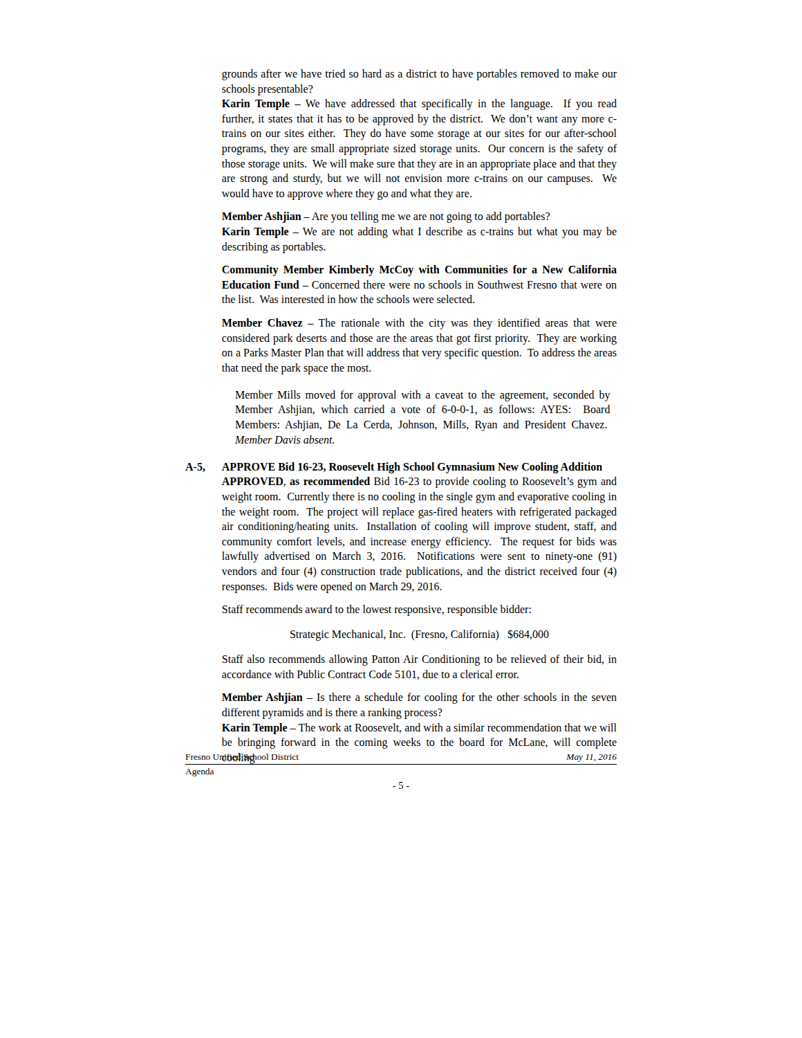grounds after we have tried so hard as a district to have portables removed to make our schools presentable?
Karin Temple – We have addressed that specifically in the language. If you read further, it states that it has to be approved by the district. We don’t want any more c-trains on our sites either. They do have some storage at our sites for our after-school programs, they are small appropriate sized storage units. Our concern is the safety of those storage units. We will make sure that they are in an appropriate place and that they are strong and sturdy, but we will not envision more c-trains on our campuses. We would have to approve where they go and what they are.
Member Ashjian – Are you telling me we are not going to add portables?
Karin Temple – We are not adding what I describe as c-trains but what you may be describing as portables.
Community Member Kimberly McCoy with Communities for a New California Education Fund – Concerned there were no schools in Southwest Fresno that were on the list. Was interested in how the schools were selected.
Member Chavez – The rationale with the city was they identified areas that were considered park deserts and those are the areas that got first priority. They are working on a Parks Master Plan that will address that very specific question. To address the areas that need the park space the most.
Member Mills moved for approval with a caveat to the agreement, seconded by Member Ashjian, which carried a vote of 6-0-0-1, as follows: AYES: Board Members: Ashjian, De La Cerda, Johnson, Mills, Ryan and President Chavez. Member Davis absent.
A-5,
APPROVE Bid 16-23, Roosevelt High School Gymnasium New Cooling Addition
APPROVED, as recommended Bid 16-23 to provide cooling to Roosevelt’s gym and weight room. Currently there is no cooling in the single gym and evaporative cooling in the weight room. The project will replace gas-fired heaters with refrigerated packaged air conditioning/heating units. Installation of cooling will improve student, staff, and community comfort levels, and increase energy efficiency. The request for bids was lawfully advertised on March 3, 2016. Notifications were sent to ninety-one (91) vendors and four (4) construction trade publications, and the district received four (4) responses. Bids were opened on March 29, 2016.
Staff recommends award to the lowest responsive, responsible bidder:
Strategic Mechanical, Inc. (Fresno, California) $684,000
Staff also recommends allowing Patton Air Conditioning to be relieved of their bid, in accordance with Public Contract Code 5101, due to a clerical error.
Member Ashjian – Is there a schedule for cooling for the other schools in the seven different pyramids and is there a ranking process?
Karin Temple – The work at Roosevelt, and with a similar recommendation that we will be bringing forward in the coming weeks to the board for McLane, will complete cooling
Fresno Unified School District May 11, 2016
Agenda
- 5 -